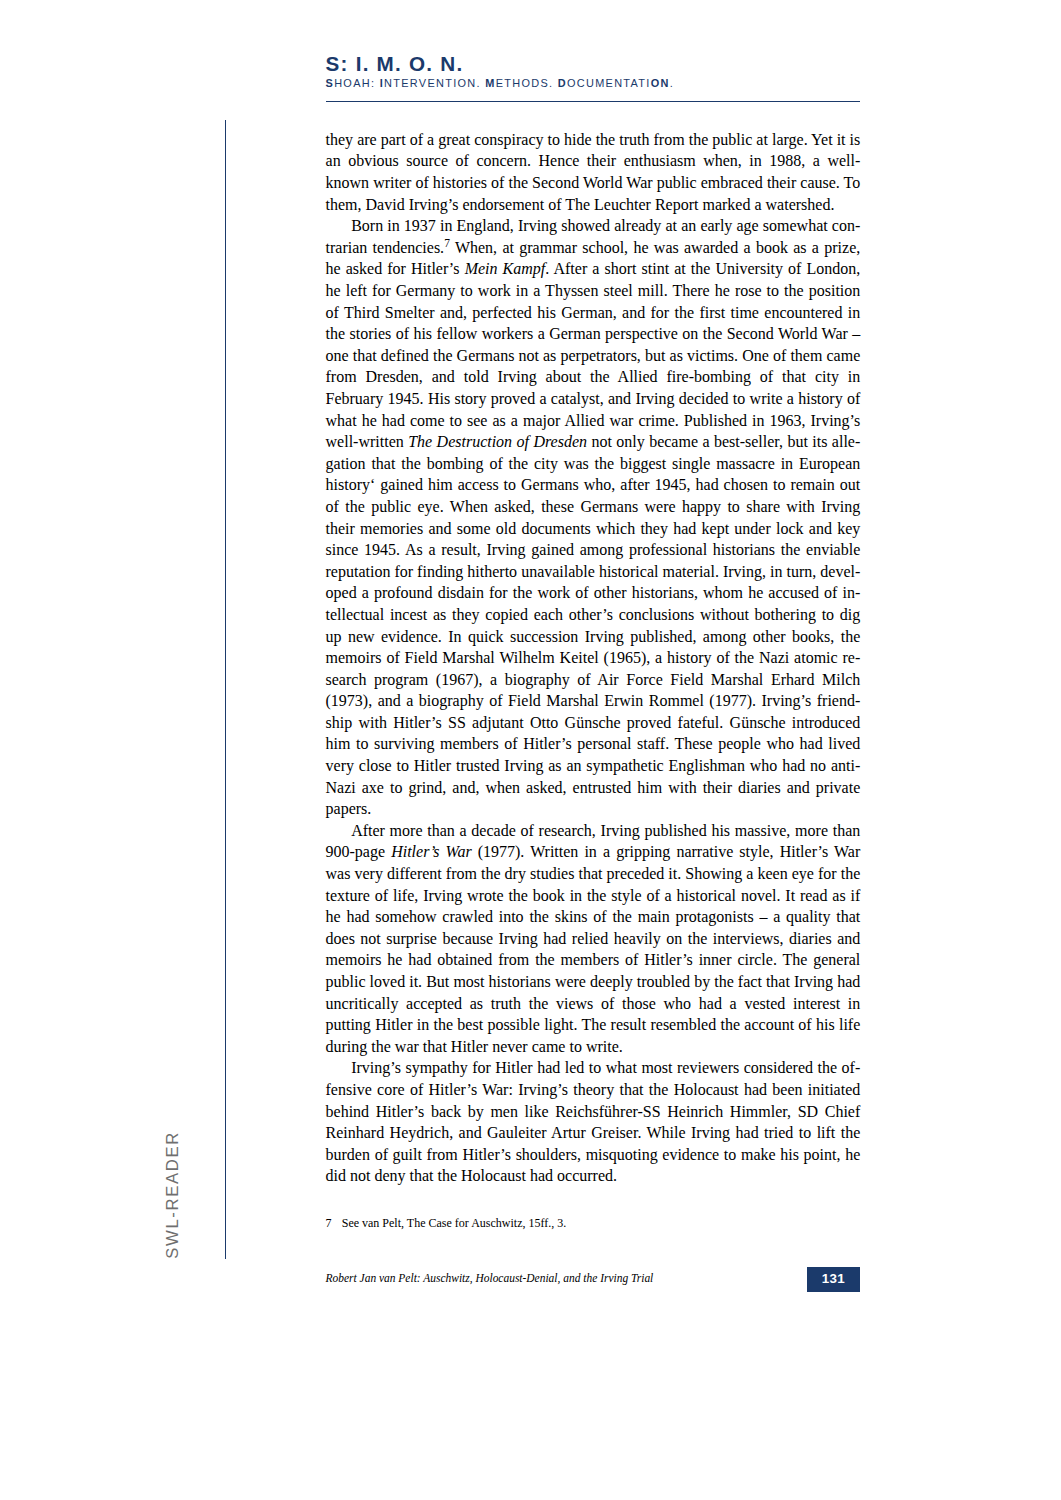S: I. M. O. N.
SHOAH: INTERVENTION. METHODS. DOCUMENTATION.
SWL-READER
they are part of a great conspiracy to hide the truth from the public at large. Yet it is an obvious source of concern. Hence their enthusiasm when, in 1988, a well-known writer of histories of the Second World War public embraced their cause. To them, David Irving’s endorsement of The Leuchter Report marked a watershed.
Born in 1937 in England, Irving showed already at an early age somewhat contrarian tendencies.7 When, at grammar school, he was awarded a book as a prize, he asked for Hitler’s Mein Kampf. After a short stint at the University of London, he left for Germany to work in a Thyssen steel mill. There he rose to the position of Third Smelter and, perfected his German, and for the first time encountered in the stories of his fellow workers a German perspective on the Second World War – one that defined the Germans not as perpetrators, but as victims. One of them came from Dresden, and told Irving about the Allied fire-bombing of that city in February 1945. His story proved a catalyst, and Irving decided to write a history of what he had come to see as a major Allied war crime. Published in 1963, Irving’s well-written The Destruction of Dresden not only became a best-seller, but its allegation that the bombing of the city was the biggest single massacre in European history‘ gained him access to Germans who, after 1945, had chosen to remain out of the public eye. When asked, these Germans were happy to share with Irving their memories and some old documents which they had kept under lock and key since 1945. As a result, Irving gained among professional historians the enviable reputation for finding hitherto unavailable historical material. Irving, in turn, developed a profound disdain for the work of other historians, whom he accused of intellectual incest as they copied each other’s conclusions without bothering to dig up new evidence. In quick succession Irving published, among other books, the memoirs of Field Marshal Wilhelm Keitel (1965), a history of the Nazi atomic research program (1967), a biography of Air Force Field Marshal Erhard Milch (1973), and a biography of Field Marshal Erwin Rommel (1977). Irving’s friendship with Hitler’s SS adjutant Otto Günsche proved fateful. Günsche introduced him to surviving members of Hitler’s personal staff. These people who had lived very close to Hitler trusted Irving as an sympathetic Englishman who had no anti-Nazi axe to grind, and, when asked, entrusted him with their diaries and private papers.
After more than a decade of research, Irving published his massive, more than 900-page Hitler’s War (1977). Written in a gripping narrative style, Hitler’s War was very different from the dry studies that preceded it. Showing a keen eye for the texture of life, Irving wrote the book in the style of a historical novel. It read as if he had somehow crawled into the skins of the main protagonists – a quality that does not surprise because Irving had relied heavily on the interviews, diaries and memoirs he had obtained from the members of Hitler’s inner circle. The general public loved it. But most historians were deeply troubled by the fact that Irving had uncritically accepted as truth the views of those who had a vested interest in putting Hitler in the best possible light. The result resembled the account of his life during the war that Hitler never came to write.
Irving’s sympathy for Hitler had led to what most reviewers considered the offensive core of Hitler’s War: Irving’s theory that the Holocaust had been initiated behind Hitler’s back by men like Reichsführer-SS Heinrich Himmler, SD Chief Reinhard Heydrich, and Gauleiter Artur Greiser. While Irving had tried to lift the burden of guilt from Hitler’s shoulders, misquoting evidence to make his point, he did not deny that the Holocaust had occurred.
7 See van Pelt, The Case for Auschwitz, 15ff., 3.
Robert Jan van Pelt: Auschwitz, Holocaust-Denial, and the Irving Trial 131